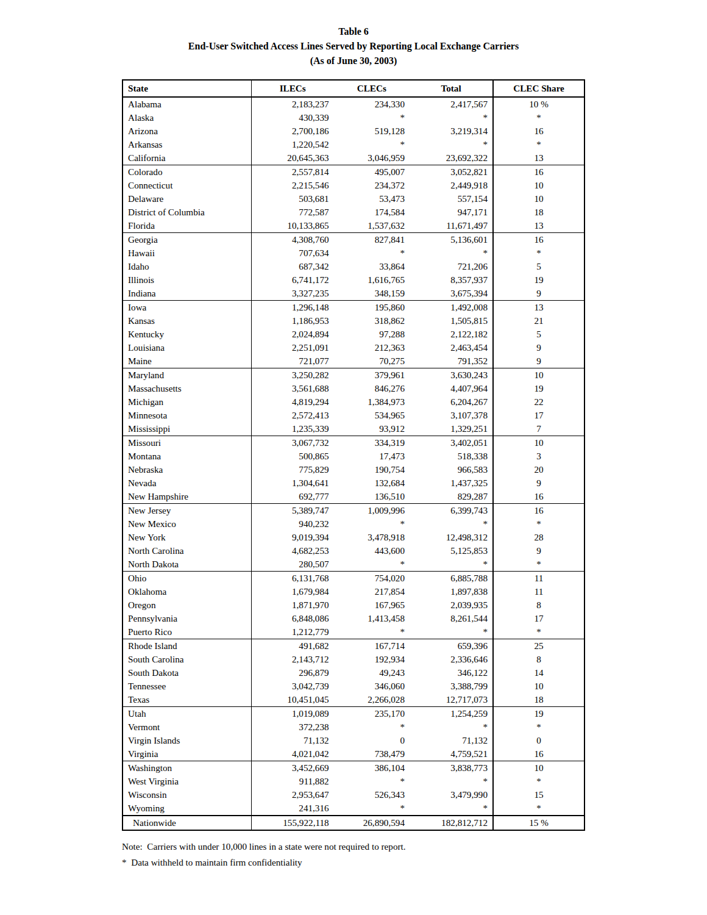Table 6
End-User Switched Access Lines Served by Reporting Local Exchange Carriers
(As of June 30, 2003)
| State | ILECs | CLECs | Total | CLEC Share |
| --- | --- | --- | --- | --- |
| Alabama | 2,183,237 | 234,330 | 2,417,567 | 10 % |
| Alaska | 430,339 | * | * | * |
| Arizona | 2,700,186 | 519,128 | 3,219,314 | 16 |
| Arkansas | 1,220,542 | * | * | * |
| California | 20,645,363 | 3,046,959 | 23,692,322 | 13 |
| Colorado | 2,557,814 | 495,007 | 3,052,821 | 16 |
| Connecticut | 2,215,546 | 234,372 | 2,449,918 | 10 |
| Delaware | 503,681 | 53,473 | 557,154 | 10 |
| District of Columbia | 772,587 | 174,584 | 947,171 | 18 |
| Florida | 10,133,865 | 1,537,632 | 11,671,497 | 13 |
| Georgia | 4,308,760 | 827,841 | 5,136,601 | 16 |
| Hawaii | 707,634 | * | * | * |
| Idaho | 687,342 | 33,864 | 721,206 | 5 |
| Illinois | 6,741,172 | 1,616,765 | 8,357,937 | 19 |
| Indiana | 3,327,235 | 348,159 | 3,675,394 | 9 |
| Iowa | 1,296,148 | 195,860 | 1,492,008 | 13 |
| Kansas | 1,186,953 | 318,862 | 1,505,815 | 21 |
| Kentucky | 2,024,894 | 97,288 | 2,122,182 | 5 |
| Louisiana | 2,251,091 | 212,363 | 2,463,454 | 9 |
| Maine | 721,077 | 70,275 | 791,352 | 9 |
| Maryland | 3,250,282 | 379,961 | 3,630,243 | 10 |
| Massachusetts | 3,561,688 | 846,276 | 4,407,964 | 19 |
| Michigan | 4,819,294 | 1,384,973 | 6,204,267 | 22 |
| Minnesota | 2,572,413 | 534,965 | 3,107,378 | 17 |
| Mississippi | 1,235,339 | 93,912 | 1,329,251 | 7 |
| Missouri | 3,067,732 | 334,319 | 3,402,051 | 10 |
| Montana | 500,865 | 17,473 | 518,338 | 3 |
| Nebraska | 775,829 | 190,754 | 966,583 | 20 |
| Nevada | 1,304,641 | 132,684 | 1,437,325 | 9 |
| New Hampshire | 692,777 | 136,510 | 829,287 | 16 |
| New Jersey | 5,389,747 | 1,009,996 | 6,399,743 | 16 |
| New Mexico | 940,232 | * | * | * |
| New York | 9,019,394 | 3,478,918 | 12,498,312 | 28 |
| North Carolina | 4,682,253 | 443,600 | 5,125,853 | 9 |
| North Dakota | 280,507 | * | * | * |
| Ohio | 6,131,768 | 754,020 | 6,885,788 | 11 |
| Oklahoma | 1,679,984 | 217,854 | 1,897,838 | 11 |
| Oregon | 1,871,970 | 167,965 | 2,039,935 | 8 |
| Pennsylvania | 6,848,086 | 1,413,458 | 8,261,544 | 17 |
| Puerto Rico | 1,212,779 | * | * | * |
| Rhode Island | 491,682 | 167,714 | 659,396 | 25 |
| South Carolina | 2,143,712 | 192,934 | 2,336,646 | 8 |
| South Dakota | 296,879 | 49,243 | 346,122 | 14 |
| Tennessee | 3,042,739 | 346,060 | 3,388,799 | 10 |
| Texas | 10,451,045 | 2,266,028 | 12,717,073 | 18 |
| Utah | 1,019,089 | 235,170 | 1,254,259 | 19 |
| Vermont | 372,238 | * | * | * |
| Virgin Islands | 71,132 | 0 | 71,132 | 0 |
| Virginia | 4,021,042 | 738,479 | 4,759,521 | 16 |
| Washington | 3,452,669 | 386,104 | 3,838,773 | 10 |
| West Virginia | 911,882 | * | * | * |
| Wisconsin | 2,953,647 | 526,343 | 3,479,990 | 15 |
| Wyoming | 241,316 | * | * | * |
| Nationwide | 155,922,118 | 26,890,594 | 182,812,712 | 15 % |
Note: Carriers with under 10,000 lines in a state were not required to report.
* Data withheld to maintain firm confidentiality